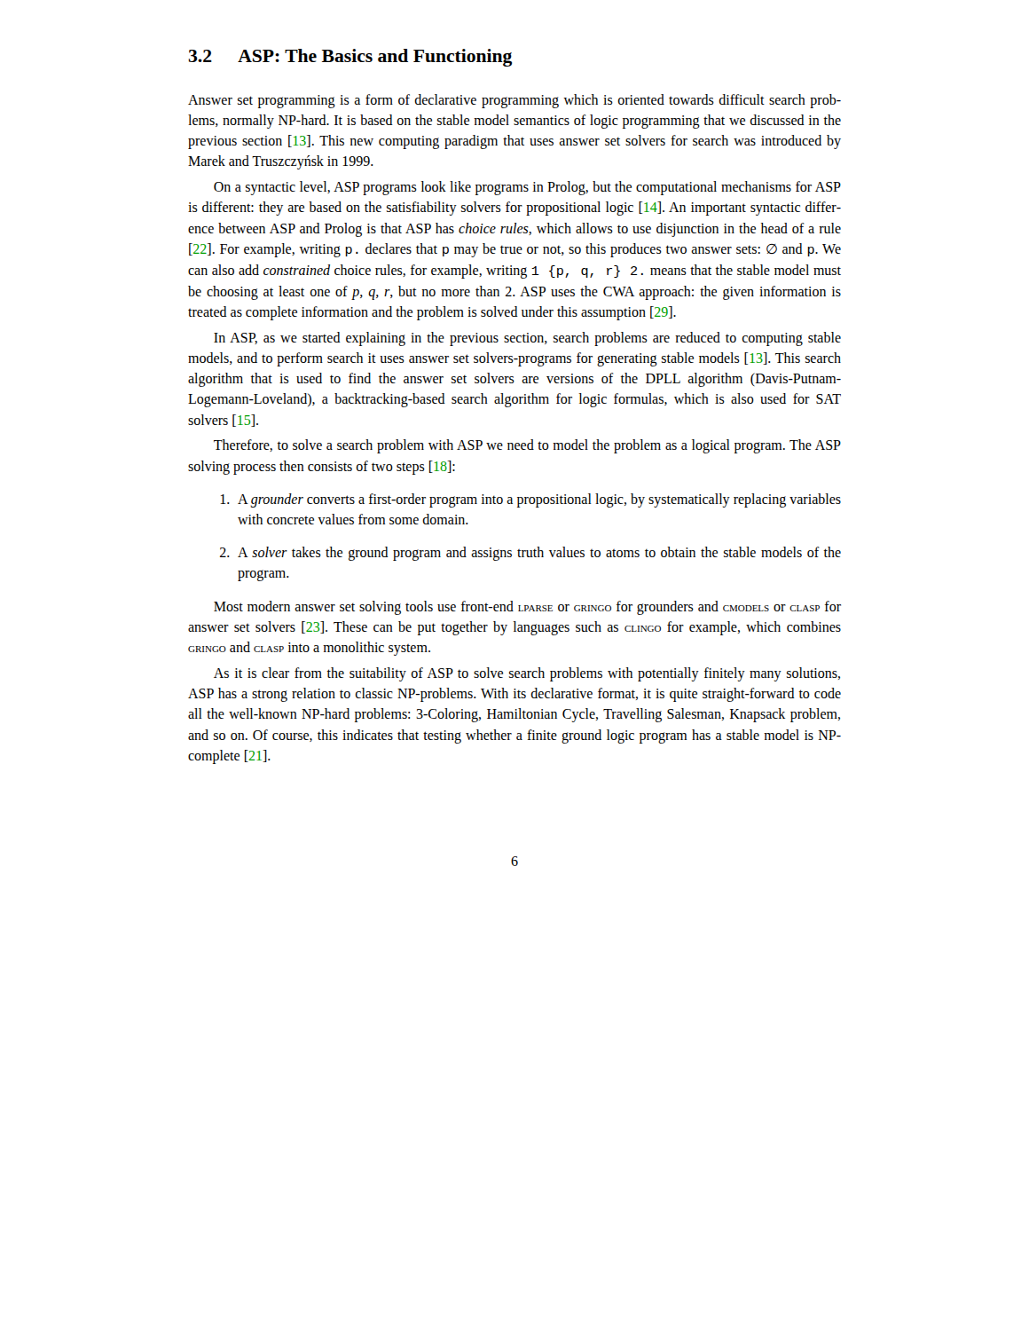3.2 ASP: The Basics and Functioning
Answer set programming is a form of declarative programming which is oriented towards difficult search problems, normally NP-hard. It is based on the stable model semantics of logic programming that we discussed in the previous section [13]. This new computing paradigm that uses answer set solvers for search was introduced by Marek and Truszczyńsk in 1999.
On a syntactic level, ASP programs look like programs in Prolog, but the computational mechanisms for ASP is different: they are based on the satisfiability solvers for propositional logic [14]. An important syntactic difference between ASP and Prolog is that ASP has choice rules, which allows to use disjunction in the head of a rule [22]. For example, writing p. declares that p may be true or not, so this produces two answer sets: ∅ and p. We can also add constrained choice rules, for example, writing 1 {p, q, r} 2. means that the stable model must be choosing at least one of p, q, r, but no more than 2. ASP uses the CWA approach: the given information is treated as complete information and the problem is solved under this assumption [29].
In ASP, as we started explaining in the previous section, search problems are reduced to computing stable models, and to perform search it uses answer set solvers-programs for generating stable models [13]. This search algorithm that is used to find the answer set solvers are versions of the DPLL algorithm (Davis-Putnam-Logemann-Loveland), a backtracking-based search algorithm for logic formulas, which is also used for SAT solvers [15].
Therefore, to solve a search problem with ASP we need to model the problem as a logical program. The ASP solving process then consists of two steps [18]:
A grounder converts a first-order program into a propositional logic, by systematically replacing variables with concrete values from some domain.
A solver takes the ground program and assigns truth values to atoms to obtain the stable models of the program.
Most modern answer set solving tools use front-end lparse or gringo for grounders and cmodels or clasp for answer set solvers [23]. These can be put together by languages such as clingo for example, which combines gringo and clasp into a monolithic system.
As it is clear from the suitability of ASP to solve search problems with potentially finitely many solutions, ASP has a strong relation to classic NP-problems. With its declarative format, it is quite straight-forward to code all the well-known NP-hard problems: 3-Coloring, Hamiltonian Cycle, Travelling Salesman, Knapsack problem, and so on. Of course, this indicates that testing whether a finite ground logic program has a stable model is NP-complete [21].
6